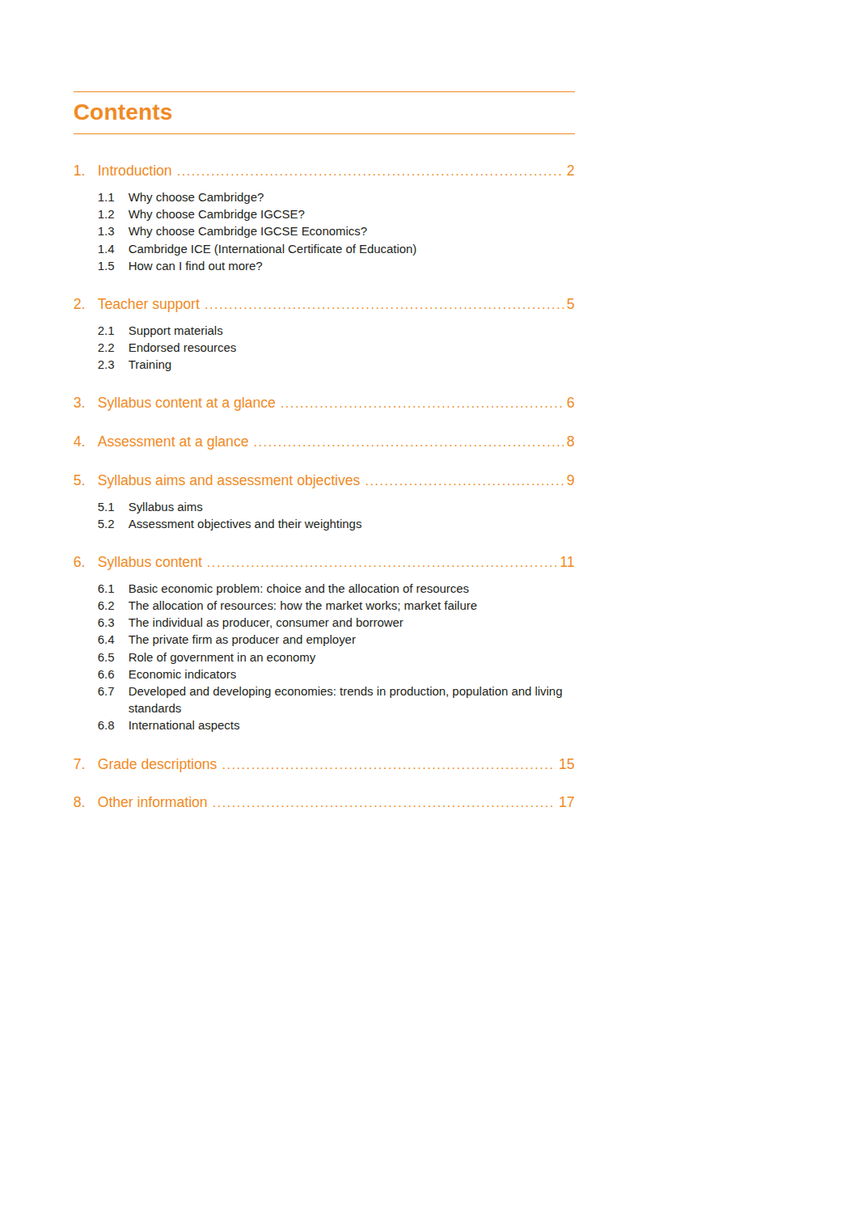Contents
1. Introduction ................................................................................................................. 2
1.1 Why choose Cambridge?
1.2 Why choose Cambridge IGCSE?
1.3 Why choose Cambridge IGCSE Economics?
1.4 Cambridge ICE (International Certificate of Education)
1.5 How can I find out more?
2. Teacher support ......................................................................................................... 5
2.1 Support materials
2.2 Endorsed resources
2.3 Training
3. Syllabus content at a glance ........................................................................................... 6
4. Assessment at a glance ................................................................................................ 8
5. Syllabus aims and assessment objectives ..................................................................... 9
5.1 Syllabus aims
5.2 Assessment objectives and their weightings
6. Syllabus content ......................................................................................................... 11
6.1 Basic economic problem: choice and the allocation of resources
6.2 The allocation of resources: how the market works; market failure
6.3 The individual as producer, consumer and borrower
6.4 The private firm as producer and employer
6.5 Role of government in an economy
6.6 Economic indicators
6.7 Developed and developing economies: trends in production, population and living standards
6.8 International aspects
7. Grade descriptions ..................................................................................................... 15
8. Other information ....................................................................................................... 17